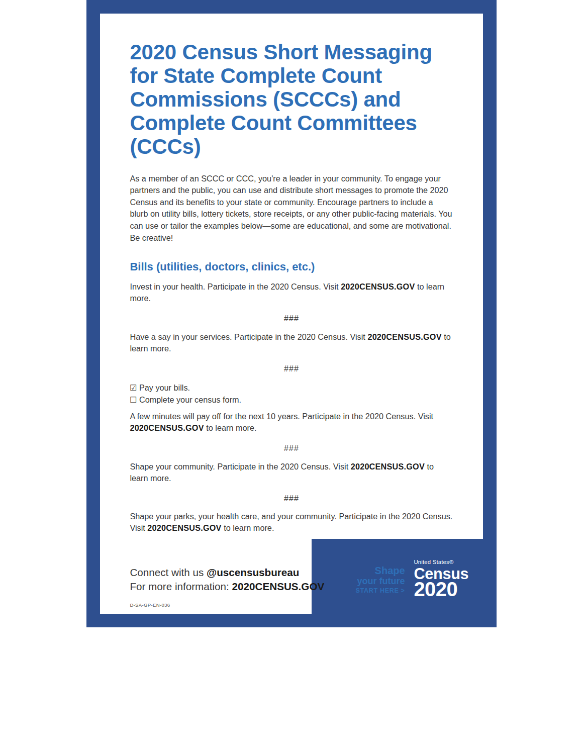2020 Census Short Messaging for State Complete Count Commissions (SCCCs) and Complete Count Committees (CCCs)
As a member of an SCCC or CCC, you're a leader in your community. To engage your partners and the public, you can use and distribute short messages to promote the 2020 Census and its benefits to your state or community. Encourage partners to include a blurb on utility bills, lottery tickets, store receipts, or any other public-facing materials. You can use or tailor the examples below—some are educational, and some are motivational. Be creative!
Bills (utilities, doctors, clinics, etc.)
Invest in your health. Participate in the 2020 Census. Visit 2020CENSUS.GOV to learn more.
###
Have a say in your services. Participate in the 2020 Census. Visit 2020CENSUS.GOV to learn more.
###
☑ Pay your bills.
☐ Complete your census form.
A few minutes will pay off for the next 10 years. Participate in the 2020 Census. Visit 2020CENSUS.GOV to learn more.
###
Shape your community. Participate in the 2020 Census. Visit 2020CENSUS.GOV to learn more.
###
Shape your parks, your health care, and your community. Participate in the 2020 Census. Visit 2020CENSUS.GOV to learn more.
Connect with us @uscensusbureau
For more information: 2020CENSUS.GOV
D-SA-GP-EN-036
Shape
your future
START HERE >
United States®
Census
2020